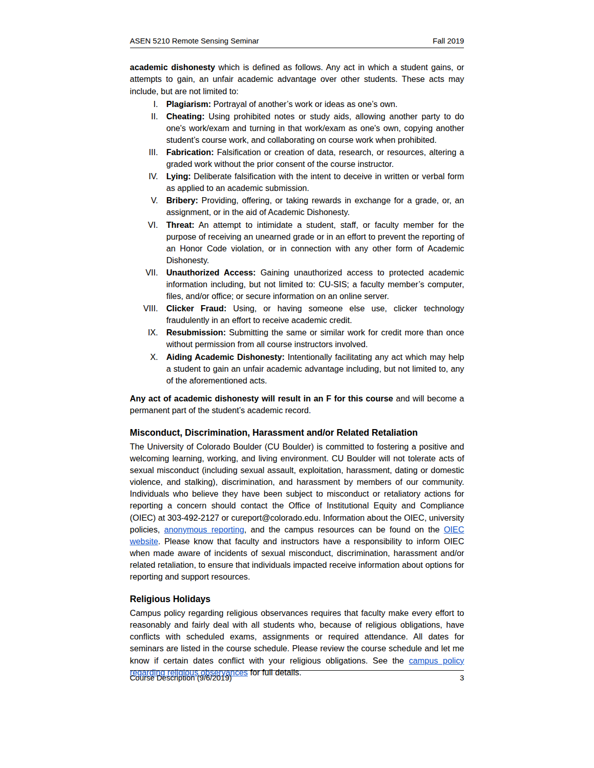ASEN 5210 Remote Sensing Seminar Fall 2019
academic dishonesty which is defined as follows. Any act in which a student gains, or attempts to gain, an unfair academic advantage over other students. These acts may include, but are not limited to:
Plagiarism: Portrayal of another’s work or ideas as one’s own.
Cheating: Using prohibited notes or study aids, allowing another party to do one's work/exam and turning in that work/exam as one's own, copying another student’s course work, and collaborating on course work when prohibited.
Fabrication: Falsification or creation of data, research, or resources, altering a graded work without the prior consent of the course instructor.
Lying: Deliberate falsification with the intent to deceive in written or verbal form as applied to an academic submission.
Bribery: Providing, offering, or taking rewards in exchange for a grade, or, an assignment, or in the aid of Academic Dishonesty.
Threat: An attempt to intimidate a student, staff, or faculty member for the purpose of receiving an unearned grade or in an effort to prevent the reporting of an Honor Code violation, or in connection with any other form of Academic Dishonesty.
Unauthorized Access: Gaining unauthorized access to protected academic information including, but not limited to: CU-SIS; a faculty member’s computer, files, and/or office; or secure information on an online server.
Clicker Fraud: Using, or having someone else use, clicker technology fraudulently in an effort to receive academic credit.
Resubmission: Submitting the same or similar work for credit more than once without permission from all course instructors involved.
Aiding Academic Dishonesty: Intentionally facilitating any act which may help a student to gain an unfair academic advantage including, but not limited to, any of the aforementioned acts.
Any act of academic dishonesty will result in an F for this course and will become a permanent part of the student’s academic record.
Misconduct, Discrimination, Harassment and/or Related Retaliation
The University of Colorado Boulder (CU Boulder) is committed to fostering a positive and welcoming learning, working, and living environment. CU Boulder will not tolerate acts of sexual misconduct (including sexual assault, exploitation, harassment, dating or domestic violence, and stalking), discrimination, and harassment by members of our community. Individuals who believe they have been subject to misconduct or retaliatory actions for reporting a concern should contact the Office of Institutional Equity and Compliance (OIEC) at 303-492-2127 or cureport@colorado.edu. Information about the OIEC, university policies, anonymous reporting, and the campus resources can be found on the OIEC website. Please know that faculty and instructors have a responsibility to inform OIEC when made aware of incidents of sexual misconduct, discrimination, harassment and/or related retaliation, to ensure that individuals impacted receive information about options for reporting and support resources.
Religious Holidays
Campus policy regarding religious observances requires that faculty make every effort to reasonably and fairly deal with all students who, because of religious obligations, have conflicts with scheduled exams, assignments or required attendance. All dates for seminars are listed in the course schedule. Please review the course schedule and let me know if certain dates conflict with your religious obligations. See the campus policy regarding religious observances for full details.
Course Description (9/6/2019) 3